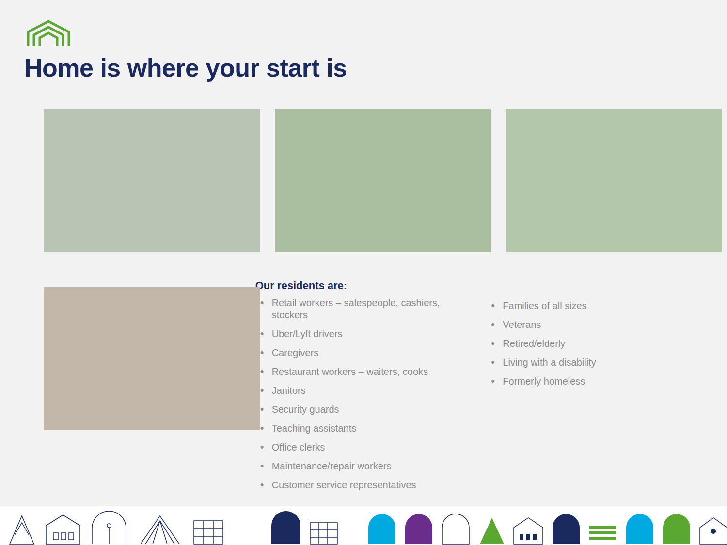Home is where your start is
Our residents are:
Retail workers – salespeople, cashiers, stockers
Uber/Lyft drivers
Caregivers
Restaurant workers – waiters, cooks
Janitors
Security guards
Teaching assistants
Office clerks
Maintenance/repair workers
Customer service representatives
Families of all sizes
Veterans
Retired/elderly
Living with a disability
Formerly homeless